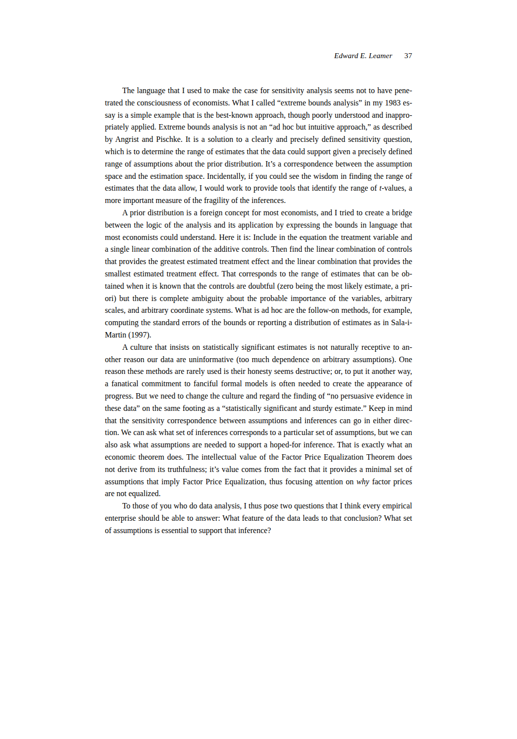Edward E. Leamer37
The language that I used to make the case for sensitivity analysis seems not to have penetrated the consciousness of economists. What I called “extreme bounds analysis” in my 1983 essay is a simple example that is the best-known approach, though poorly understood and inappropriately applied. Extreme bounds analysis is not an “ad hoc but intuitive approach,” as described by Angrist and Pischke. It is a solution to a clearly and precisely defined sensitivity question, which is to determine the range of estimates that the data could support given a precisely defined range of assumptions about the prior distribution. It’s a correspondence between the assumption space and the estimation space. Incidentally, if you could see the wisdom in finding the range of estimates that the data allow, I would work to provide tools that identify the range of t-values, a more important measure of the fragility of the inferences.
A prior distribution is a foreign concept for most economists, and I tried to create a bridge between the logic of the analysis and its application by expressing the bounds in language that most economists could understand. Here it is: Include in the equation the treatment variable and a single linear combination of the additive controls. Then find the linear combination of controls that provides the greatest estimated treatment effect and the linear combination that provides the smallest estimated treatment effect. That corresponds to the range of estimates that can be obtained when it is known that the controls are doubtful (zero being the most likely estimate, a priori) but there is complete ambiguity about the probable importance of the variables, arbitrary scales, and arbitrary coordinate systems. What is ad hoc are the follow-on methods, for example, computing the standard errors of the bounds or reporting a distribution of estimates as in Sala-i-Martin (1997).
A culture that insists on statistically significant estimates is not naturally receptive to another reason our data are uninformative (too much dependence on arbitrary assumptions). One reason these methods are rarely used is their honesty seems destructive; or, to put it another way, a fanatical commitment to fanciful formal models is often needed to create the appearance of progress. But we need to change the culture and regard the finding of “no persuasive evidence in these data” on the same footing as a “statistically significant and sturdy estimate.” Keep in mind that the sensitivity correspondence between assumptions and inferences can go in either direction. We can ask what set of inferences corresponds to a particular set of assumptions, but we can also ask what assumptions are needed to support a hoped-for inference. That is exactly what an economic theorem does. The intellectual value of the Factor Price Equalization Theorem does not derive from its truthfulness; it’s value comes from the fact that it provides a minimal set of assumptions that imply Factor Price Equalization, thus focusing attention on why factor prices are not equalized.
To those of you who do data analysis, I thus pose two questions that I think every empirical enterprise should be able to answer: What feature of the data leads to that conclusion? What set of assumptions is essential to support that inference?